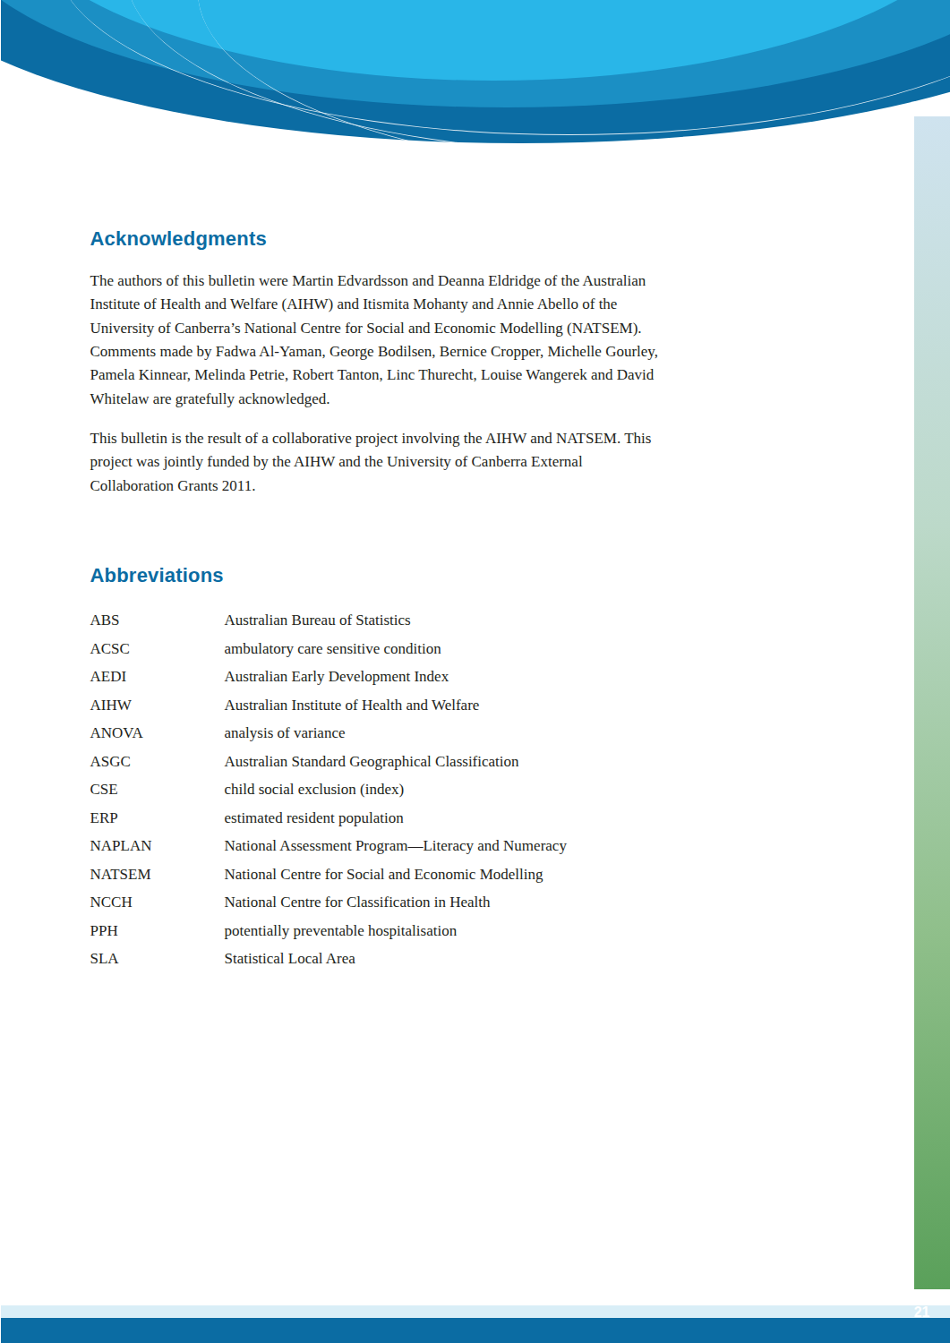Acknowledgments
The authors of this bulletin were Martin Edvardsson and Deanna Eldridge of the Australian Institute of Health and Welfare (AIHW) and Itismita Mohanty and Annie Abello of the University of Canberra’s National Centre for Social and Economic Modelling (NATSEM). Comments made by Fadwa Al-Yaman, George Bodilsen, Bernice Cropper, Michelle Gourley, Pamela Kinnear, Melinda Petrie, Robert Tanton, Linc Thurecht, Louise Wangerek and David Whitelaw are gratefully acknowledged.
This bulletin is the result of a collaborative project involving the AIHW and NATSEM. This project was jointly funded by the AIHW and the University of Canberra External Collaboration Grants 2011.
Abbreviations
| ABS | Australian Bureau of Statistics |
| ACSC | ambulatory care sensitive condition |
| AEDI | Australian Early Development Index |
| AIHW | Australian Institute of Health and Welfare |
| ANOVA | analysis of variance |
| ASGC | Australian Standard Geographical Classification |
| CSE | child social exclusion (index) |
| ERP | estimated resident population |
| NAPLAN | National Assessment Program—Literacy and Numeracy |
| NATSEM | National Centre for Social and Economic Modelling |
| NCCH | National Centre for Classification in Health |
| PPH | potentially preventable hospitalisation |
| SLA | Statistical Local Area |
21